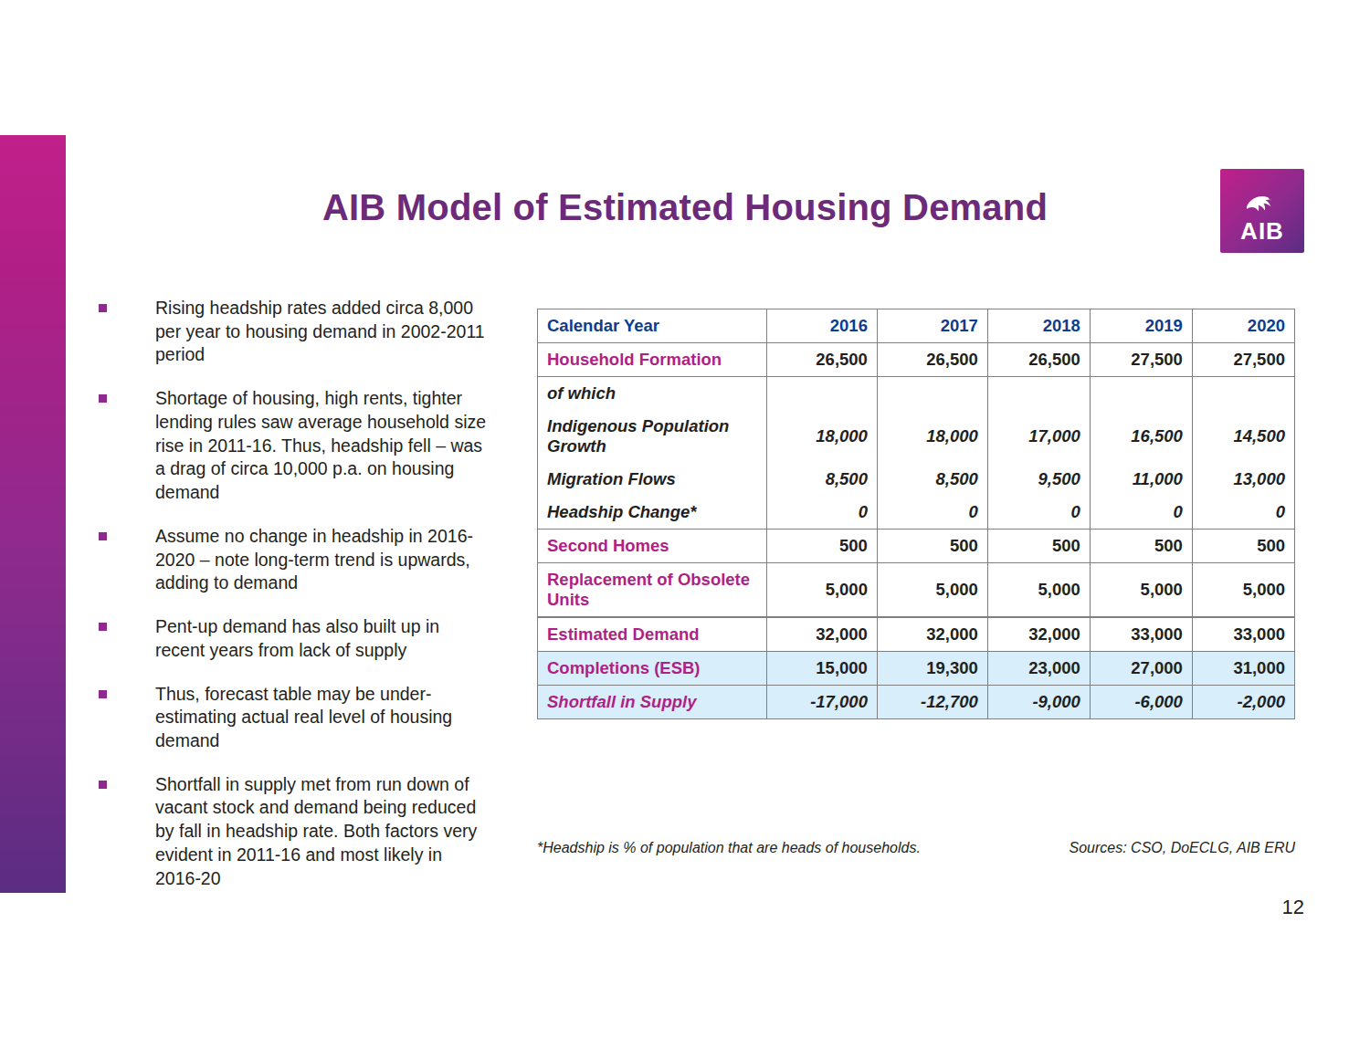AIB Model of Estimated Housing Demand
AIB
Rising headship rates added circa 8,000 per year to housing demand in 2002-2011 period
Shortage of housing, high rents, tighter lending rules saw average household size rise in 2011-16. Thus, headship fell – was a drag of circa 10,000 p.a. on housing demand
Assume no change in headship in 2016-2020 – note long-term trend is upwards, adding to demand
Pent-up demand has also built up in recent years from lack of supply
Thus, forecast table may be under-estimating actual real level of housing demand
Shortfall in supply met from run down of vacant stock and demand being reduced by fall in headship rate. Both factors very evident in 2011-16 and most likely in 2016-20
| Calendar Year | 2016 | 2017 | 2018 | 2019 | 2020 |
| --- | --- | --- | --- | --- | --- |
| Household Formation | 26,500 | 26,500 | 26,500 | 27,500 | 27,500 |
| of which | | | | | |
| Indigenous Population Growth | 18,000 | 18,000 | 17,000 | 16,500 | 14,500 |
| Migration Flows | 8,500 | 8,500 | 9,500 | 11,000 | 13,000 |
| Headship Change* | 0 | 0 | 0 | 0 | 0 |
| Second Homes | 500 | 500 | 500 | 500 | 500 |
| Replacement of Obsolete Units | 5,000 | 5,000 | 5,000 | 5,000 | 5,000 |
| Estimated Demand | 32,000 | 32,000 | 32,000 | 33,000 | 33,000 |
| Completions (ESB) | 15,000 | 19,300 | 23,000 | 27,000 | 31,000 |
| Shortfall in Supply | -17,000 | -12,700 | -9,000 | -6,000 | -2,000 |
*Headship is % of population that are heads of households. Sources: CSO, DoECLG, AIB ERU
12